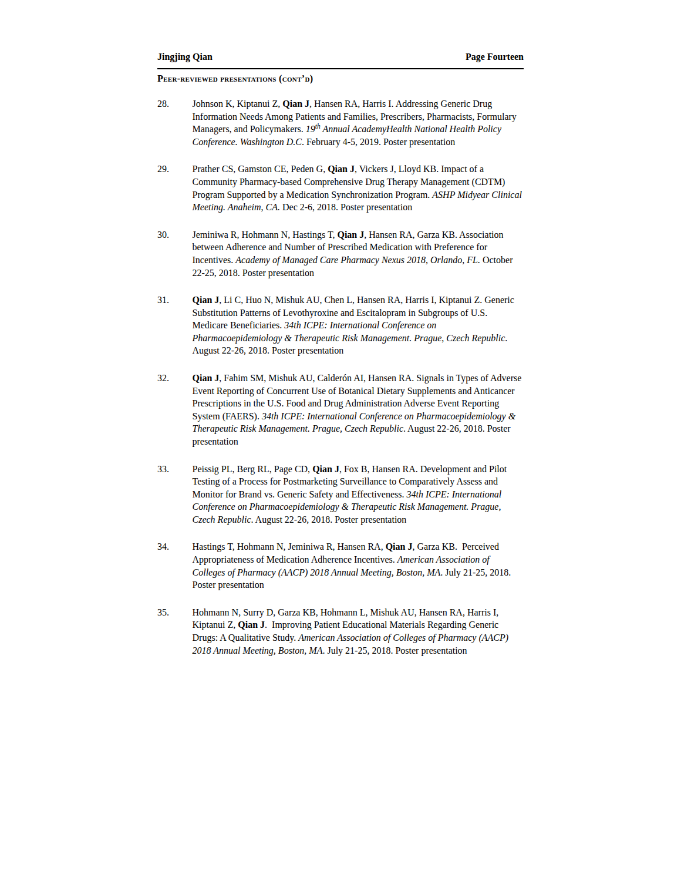Jingjing Qian Page Fourteen
Peer-reviewed presentations (cont’d)
28. Johnson K, Kiptanui Z, Qian J, Hansen RA, Harris I. Addressing Generic Drug Information Needs Among Patients and Families, Prescribers, Pharmacists, Formulary Managers, and Policymakers. 19th Annual AcademyHealth National Health Policy Conference. Washington D.C. February 4-5, 2019. Poster presentation
29. Prather CS, Gamston CE, Peden G, Qian J, Vickers J, Lloyd KB. Impact of a Community Pharmacy-based Comprehensive Drug Therapy Management (CDTM) Program Supported by a Medication Synchronization Program. ASHP Midyear Clinical Meeting. Anaheim, CA. Dec 2-6, 2018. Poster presentation
30. Jeminiwa R, Hohmann N, Hastings T, Qian J, Hansen RA, Garza KB. Association between Adherence and Number of Prescribed Medication with Preference for Incentives. Academy of Managed Care Pharmacy Nexus 2018, Orlando, FL. October 22-25, 2018. Poster presentation
31. Qian J, Li C, Huo N, Mishuk AU, Chen L, Hansen RA, Harris I, Kiptanui Z. Generic Substitution Patterns of Levothyroxine and Escitalopram in Subgroups of U.S. Medicare Beneficiaries. 34th ICPE: International Conference on Pharmacoepidemiology & Therapeutic Risk Management. Prague, Czech Republic. August 22-26, 2018. Poster presentation
32. Qian J, Fahim SM, Mishuk AU, Calderón AI, Hansen RA. Signals in Types of Adverse Event Reporting of Concurrent Use of Botanical Dietary Supplements and Anticancer Prescriptions in the U.S. Food and Drug Administration Adverse Event Reporting System (FAERS). 34th ICPE: International Conference on Pharmacoepidemiology & Therapeutic Risk Management. Prague, Czech Republic. August 22-26, 2018. Poster presentation
33. Peissig PL, Berg RL, Page CD, Qian J, Fox B, Hansen RA. Development and Pilot Testing of a Process for Postmarketing Surveillance to Comparatively Assess and Monitor for Brand vs. Generic Safety and Effectiveness. 34th ICPE: International Conference on Pharmacoepidemiology & Therapeutic Risk Management. Prague, Czech Republic. August 22-26, 2018. Poster presentation
34. Hastings T, Hohmann N, Jeminiwa R, Hansen RA, Qian J, Garza KB. Perceived Appropriateness of Medication Adherence Incentives. American Association of Colleges of Pharmacy (AACP) 2018 Annual Meeting, Boston, MA. July 21-25, 2018. Poster presentation
35. Hohmann N, Surry D, Garza KB, Hohmann L, Mishuk AU, Hansen RA, Harris I, Kiptanui Z, Qian J. Improving Patient Educational Materials Regarding Generic Drugs: A Qualitative Study. American Association of Colleges of Pharmacy (AACP) 2018 Annual Meeting, Boston, MA. July 21-25, 2018. Poster presentation